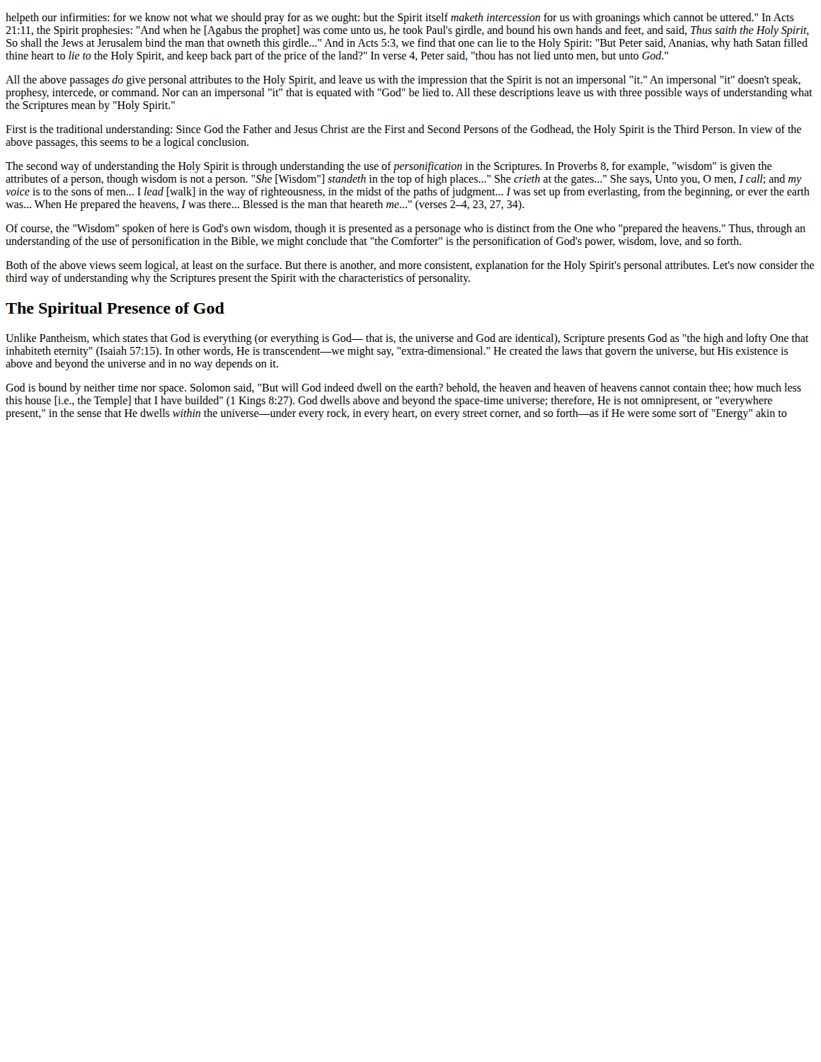helpeth our infirmities: for we know not what we should pray for as we ought: but the Spirit itself maketh intercession for us with groanings which cannot be uttered." In Acts 21:11, the Spirit prophesies: "And when he [Agabus the prophet] was come unto us, he took Paul's girdle, and bound his own hands and feet, and said, Thus saith the Holy Spirit, So shall the Jews at Jerusalem bind the man that owneth this girdle..." And in Acts 5:3, we find that one can lie to the Holy Spirit: "But Peter said, Ananias, why hath Satan filled thine heart to lie to the Holy Spirit, and keep back part of the price of the land?" In verse 4, Peter said, "thou has not lied unto men, but unto God."
All the above passages do give personal attributes to the Holy Spirit, and leave us with the impression that the Spirit is not an impersonal "it." An impersonal "it" doesn't speak, prophesy, intercede, or command. Nor can an impersonal "it" that is equated with "God" be lied to. All these descriptions leave us with three possible ways of understanding what the Scriptures mean by "Holy Spirit."
First is the traditional understanding: Since God the Father and Jesus Christ are the First and Second Persons of the Godhead, the Holy Spirit is the Third Person. In view of the above passages, this seems to be a logical conclusion.
The second way of understanding the Holy Spirit is through understanding the use of personification in the Scriptures. In Proverbs 8, for example, "wisdom" is given the attributes of a person, though wisdom is not a person. "She [Wisdom"] standeth in the top of high places..." She crieth at the gates..." She says, Unto you, O men, I call; and my voice is to the sons of men... I lead [walk] in the way of righteousness, in the midst of the paths of judgment... I was set up from everlasting, from the beginning, or ever the earth was... When He prepared the heavens, I was there... Blessed is the man that heareth me..." (verses 2–4, 23, 27, 34).
Of course, the "Wisdom" spoken of here is God's own wisdom, though it is presented as a personage who is distinct from the One who "prepared the heavens." Thus, through an understanding of the use of personification in the Bible, we might conclude that "the Comforter" is the personification of God's power, wisdom, love, and so forth.
Both of the above views seem logical, at least on the surface. But there is another, and more consistent, explanation for the Holy Spirit's personal attributes. Let's now consider the third way of understanding why the Scriptures present the Spirit with the characteristics of personality.
The Spiritual Presence of God
Unlike Pantheism, which states that God is everything (or everything is God— that is, the universe and God are identical), Scripture presents God as "the high and lofty One that inhabiteth eternity" (Isaiah 57:15). In other words, He is transcendent—we might say, "extra-dimensional." He created the laws that govern the universe, but His existence is above and beyond the universe and in no way depends on it.
God is bound by neither time nor space. Solomon said, "But will God indeed dwell on the earth? behold, the heaven and heaven of heavens cannot contain thee; how much less this house [i.e., the Temple] that I have builded" (1 Kings 8:27). God dwells above and beyond the space-time universe; therefore, He is not omnipresent, or "everywhere present," in the sense that He dwells within the universe—under every rock, in every heart, on every street corner, and so forth—as if He were some sort of "Energy" akin to